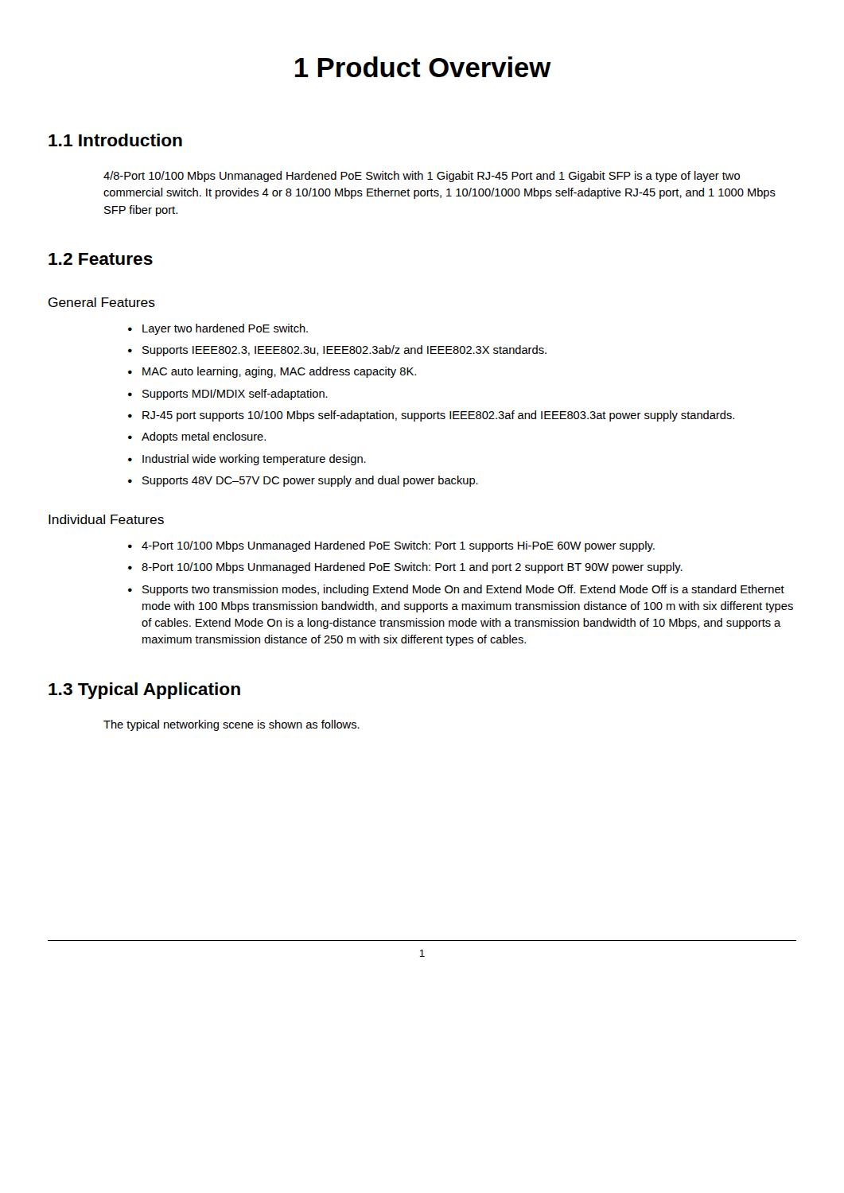1 Product Overview
1.1 Introduction
4/8-Port 10/100 Mbps Unmanaged Hardened PoE Switch with 1 Gigabit RJ-45 Port and 1 Gigabit SFP is a type of layer two commercial switch. It provides 4 or 8 10/100 Mbps Ethernet ports, 1 10/100/1000 Mbps self-adaptive RJ-45 port, and 1 1000 Mbps SFP fiber port.
1.2 Features
General Features
Layer two hardened PoE switch.
Supports IEEE802.3, IEEE802.3u, IEEE802.3ab/z and IEEE802.3X standards.
MAC auto learning, aging, MAC address capacity 8K.
Supports MDI/MDIX self-adaptation.
RJ-45 port supports 10/100 Mbps self-adaptation, supports IEEE802.3af and IEEE803.3at power supply standards.
Adopts metal enclosure.
Industrial wide working temperature design.
Supports 48V DC–57V DC power supply and dual power backup.
Individual Features
4-Port 10/100 Mbps Unmanaged Hardened PoE Switch: Port 1 supports Hi-PoE 60W power supply.
8-Port 10/100 Mbps Unmanaged Hardened PoE Switch: Port 1 and port 2 support BT 90W power supply.
Supports two transmission modes, including Extend Mode On and Extend Mode Off. Extend Mode Off is a standard Ethernet mode with 100 Mbps transmission bandwidth, and supports a maximum transmission distance of 100 m with six different types of cables. Extend Mode On is a long-distance transmission mode with a transmission bandwidth of 10 Mbps, and supports a maximum transmission distance of 250 m with six different types of cables.
1.3 Typical Application
The typical networking scene is shown as follows.
1